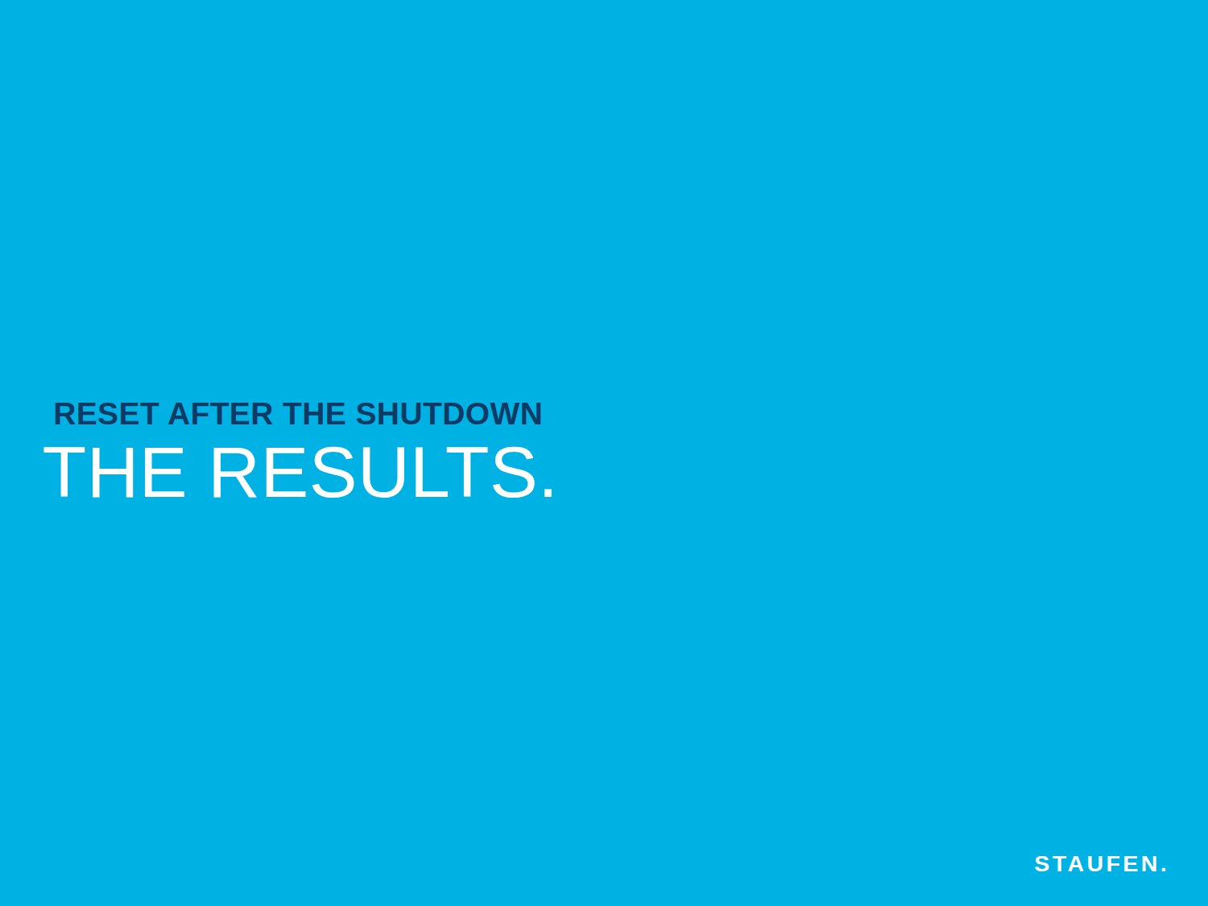RESET AFTER THE SHUTDOWN
THE RESULTS.
STAUFEN.